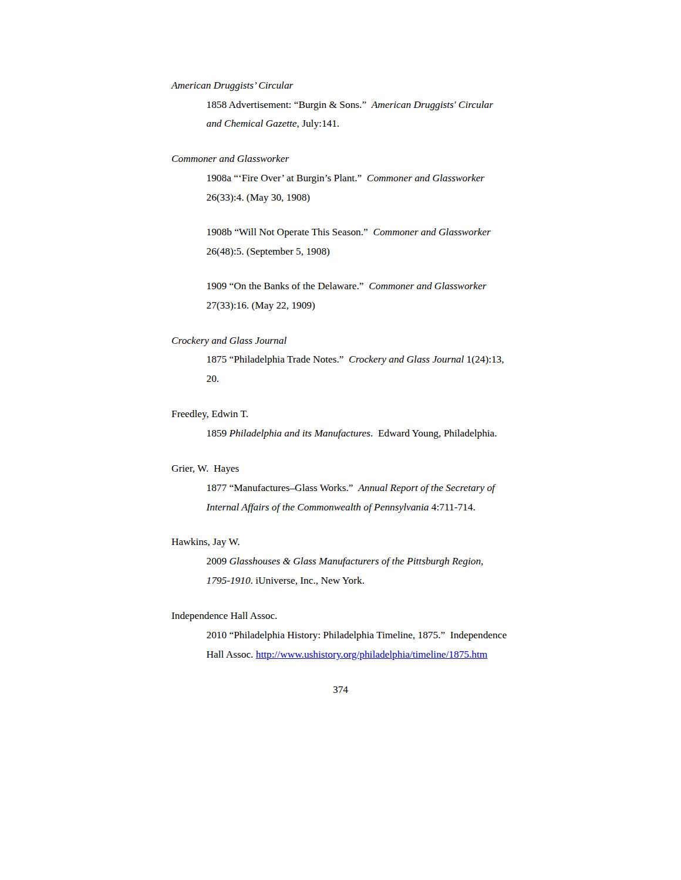American Druggists’ Circular
1858 Advertisement: “Burgin & Sons.” American Druggists' Circular and Chemical Gazette, July:141.
Commoner and Glassworker
1908a “‘Fire Over’ at Burgin’s Plant.” Commoner and Glassworker 26(33):4. (May 30, 1908)
1908b “Will Not Operate This Season.” Commoner and Glassworker 26(48):5. (September 5, 1908)
1909 “On the Banks of the Delaware.” Commoner and Glassworker 27(33):16. (May 22, 1909)
Crockery and Glass Journal
1875 “Philadelphia Trade Notes.” Crockery and Glass Journal 1(24):13, 20.
Freedley, Edwin T.
1859 Philadelphia and its Manufactures. Edward Young, Philadelphia.
Grier, W. Hayes
1877 “Manufactures–Glass Works.” Annual Report of the Secretary of Internal Affairs of the Commonwealth of Pennsylvania 4:711-714.
Hawkins, Jay W.
2009 Glasshouses & Glass Manufacturers of the Pittsburgh Region, 1795-1910. iUniverse, Inc., New York.
Independence Hall Assoc.
2010 “Philadelphia History: Philadelphia Timeline, 1875.” Independence Hall Assoc. http://www.ushistory.org/philadelphia/timeline/1875.htm
374